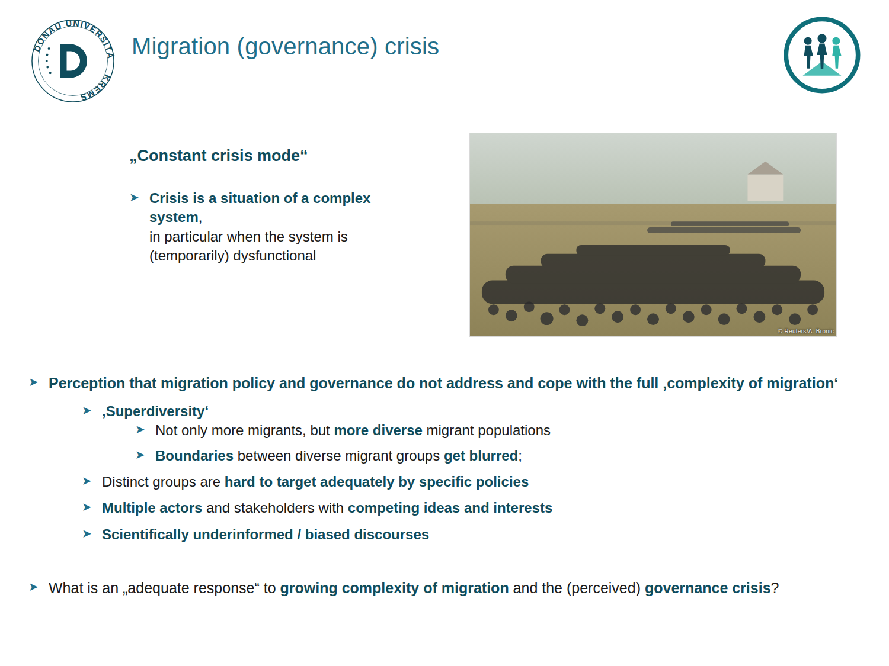DONAU UNIVERSITÄT KREMS
Migration (governance) crisis
„Constant crisis mode“
Crisis is a situation of a complex system, in particular when the system is
(temporarily) dysfunctional
© Reuters/A. Bronic
Perception that migration policy and governance do not address and cope with the full ‚complexity of migration‘
‚Superdiversity‘
Not only more migrants, but more diverse migrant populations
Boundaries between diverse migrant groups get blurred;
Distinct groups are hard to target adequately by specific policies
Multiple actors and stakeholders with competing ideas and interests
Scientifically underinformed / biased discourses
What is an „adequate response“ to growing complexity of migration and the (perceived) governance crisis?